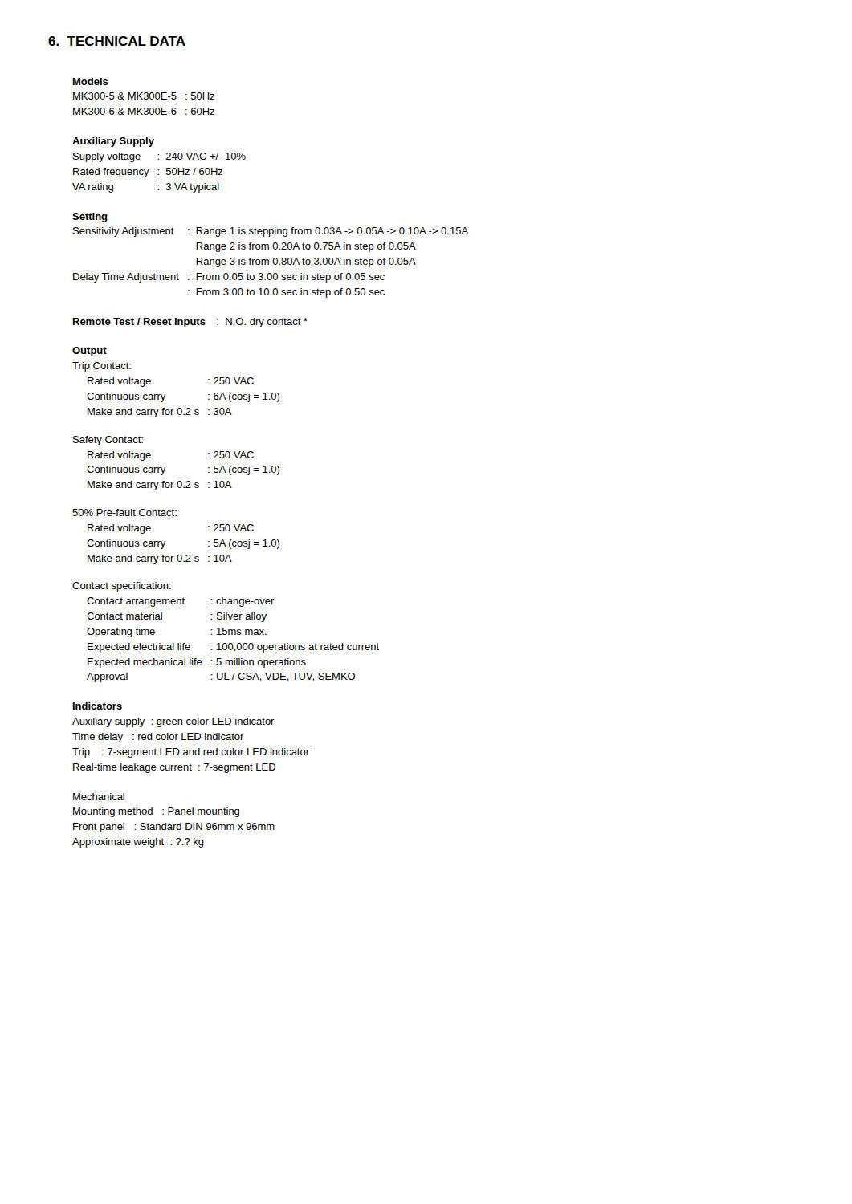6. TECHNICAL DATA
Models
| MK300-5 & MK300E-5 | : 50Hz |
| MK300-6 & MK300E-6 | : 60Hz |
Auxiliary Supply
| Supply voltage | : 240 VAC +/- 10% |
| Rated frequency | : 50Hz / 60Hz |
| VA rating | : 3 VA typical |
Setting
| Sensitivity Adjustment | : Range 1 is stepping from 0.03A -> 0.05A -> 0.10A -> 0.15A |
| | Range 2 is from 0.20A to 0.75A in step of 0.05A |
| | Range 3 is from 0.80A to 3.00A in step of 0.05A |
| Delay Time Adjustment | : From 0.05 to 3.00 sec in step of 0.05 sec |
| | : From 3.00 to 10.0 sec in step of 0.50 sec |
| Remote Test / Reset Inputs | : N.O. dry contact * |
Output
Trip Contact:
| Rated voltage | : 250 VAC |
| Continuous carry | : 6A (cosj = 1.0) |
| Make and carry for 0.2 s | : 30A |
Safety Contact:
| Rated voltage | : 250 VAC |
| Continuous carry | : 5A (cosj = 1.0) |
| Make and carry for 0.2 s | : 10A |
50% Pre-fault Contact:
| Rated voltage | : 250 VAC |
| Continuous carry | : 5A (cosj = 1.0) |
| Make and carry for 0.2 s | : 10A |
Contact specification:
| Contact arrangement | : change-over |
| Contact material | : Silver alloy |
| Operating time | : 15ms max. |
| Expected electrical life | : 100,000 operations at rated current |
| Expected mechanical life | : 5 million operations |
| Approval | : UL / CSA, VDE, TUV, SEMKO |
Indicators
Auxiliary supply : green color LED indicator
Time delay : red color LED indicator
Trip : 7-segment LED and red color LED indicator
Real-time leakage current : 7-segment LED
Mechanical
Mounting method : Panel mounting
Front panel : Standard DIN 96mm x 96mm
Approximate weight : ?.? kg